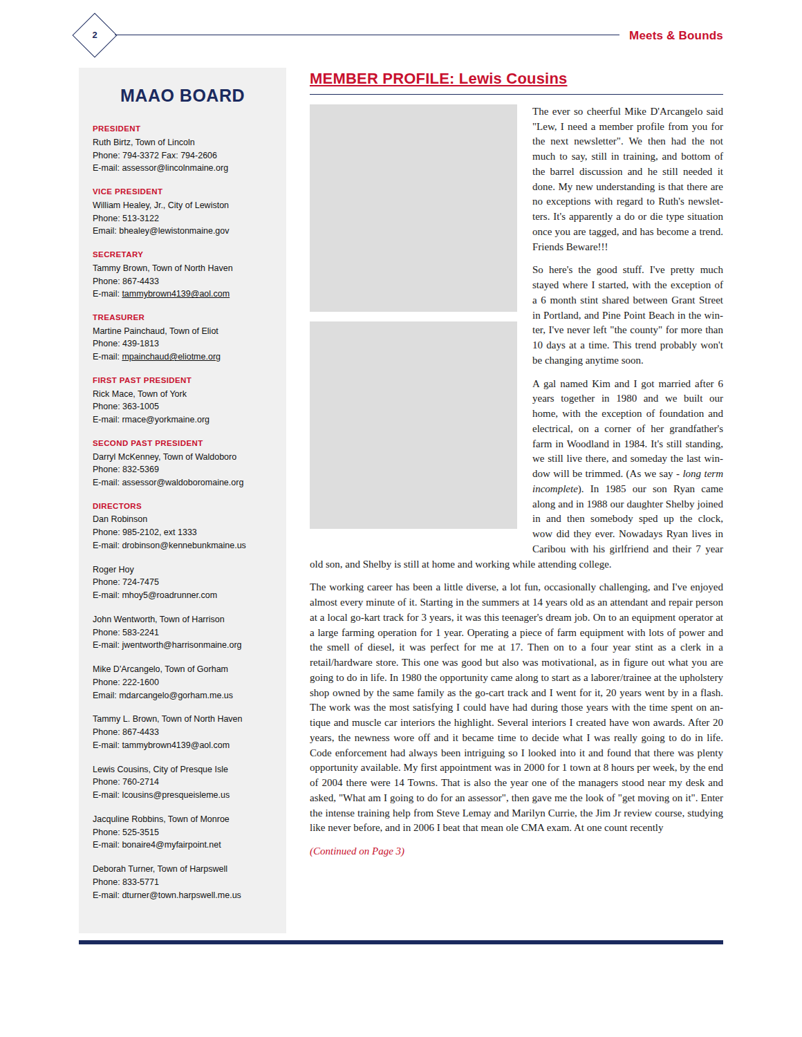2
Meets & Bounds
MAAO BOARD
PRESIDENT
Ruth Birtz, Town of Lincoln
Phone: 794-3372 Fax: 794-2606
E-mail: assessor@lincolnmaine.org
VICE PRESIDENT
William Healey, Jr., City of Lewiston
Phone: 513-3122
Email: bhealey@lewistonmaine.gov
SECRETARY
Tammy Brown, Town of North Haven
Phone: 867-4433
E-mail: tammybrown4139@aol.com
TREASURER
Martine Painchaud, Town of Eliot
Phone: 439-1813
E-mail: mpainchaud@eliotme.org
FIRST PAST PRESIDENT
Rick Mace, Town of York
Phone: 363-1005
E-mail: rmace@yorkmaine.org
SECOND PAST PRESIDENT
Darryl McKenney, Town of Waldoboro
Phone: 832-5369
E-mail: assessor@waldoboromaine.org
DIRECTORS
Dan Robinson
Phone: 985-2102, ext 1333
E-mail: drobinson@kennebunkmaine.us
Roger Hoy
Phone: 724-7475
E-mail: mhoy5@roadrunner.com
John Wentworth, Town of Harrison
Phone: 583-2241
E-mail: jwentworth@harrisonmaine.org
Mike D'Arcangelo, Town of Gorham
Phone: 222-1600
Email: mdarcangelo@gorham.me.us
Tammy L. Brown, Town of North Haven
Phone: 867-4433
E-mail: tammybrown4139@aol.com
Lewis Cousins, City of Presque Isle
Phone: 760-2714
E-mail: lcousins@presqueisleme.us
Jacquline Robbins, Town of Monroe
Phone: 525-3515
E-mail: bonaire4@myfairpoint.net
Deborah Turner, Town of Harpswell
Phone: 833-5771
E-mail: dturner@town.harpswell.me.us
MEMBER PROFILE: Lewis Cousins
The ever so cheerful Mike D'Arcangelo said "Lew, I need a member profile from you for the next newsletter". We then had the not much to say, still in training, and bottom of the barrel discussion and he still needed it done. My new understanding is that there are no exceptions with regard to Ruth's newsletters. It's apparently a do or die type situation once you are tagged, and has become a trend. Friends Beware!!!
So here's the good stuff. I've pretty much stayed where I started, with the exception of a 6 month stint shared between Grant Street in Portland, and Pine Point Beach in the winter, I've never left "the county" for more than 10 days at a time. This trend probably won't be changing anytime soon.
A gal named Kim and I got married after 6 years together in 1980 and we built our home, with the exception of foundation and electrical, on a corner of her grandfather's farm in Woodland in 1984. It's still standing, we still live there, and someday the last window will be trimmed. (As we say - long term incomplete). In 1985 our son Ryan came along and in 1988 our daughter Shelby joined in and then somebody sped up the clock, wow did they ever. Nowadays Ryan lives in Caribou with his girlfriend and their 7 year old son, and Shelby is still at home and working while attending college.
The working career has been a little diverse, a lot fun, occasionally challenging, and I've enjoyed almost every minute of it. Starting in the summers at 14 years old as an attendant and repair person at a local go-kart track for 3 years, it was this teenager's dream job. On to an equipment operator at a large farming operation for 1 year. Operating a piece of farm equipment with lots of power and the smell of diesel, it was perfect for me at 17. Then on to a four year stint as a clerk in a retail/hardware store. This one was good but also was motivational, as in figure out what you are going to do in life. In 1980 the opportunity came along to start as a laborer/trainee at the upholstery shop owned by the same family as the go-cart track and I went for it, 20 years went by in a flash. The work was the most satisfying I could have had during those years with the time spent on antique and muscle car interiors the highlight. Several interiors I created have won awards. After 20 years, the newness wore off and it became time to decide what I was really going to do in life. Code enforcement had always been intriguing so I looked into it and found that there was plenty opportunity available. My first appointment was in 2000 for 1 town at 8 hours per week, by the end of 2004 there were 14 Towns. That is also the year one of the managers stood near my desk and asked, "What am I going to do for an assessor", then gave me the look of "get moving on it". Enter the intense training help from Steve Lemay and Marilyn Currie, the Jim Jr review course, studying like never before, and in 2006 I beat that mean ole CMA exam. At one count recently
(Continued on Page 3)